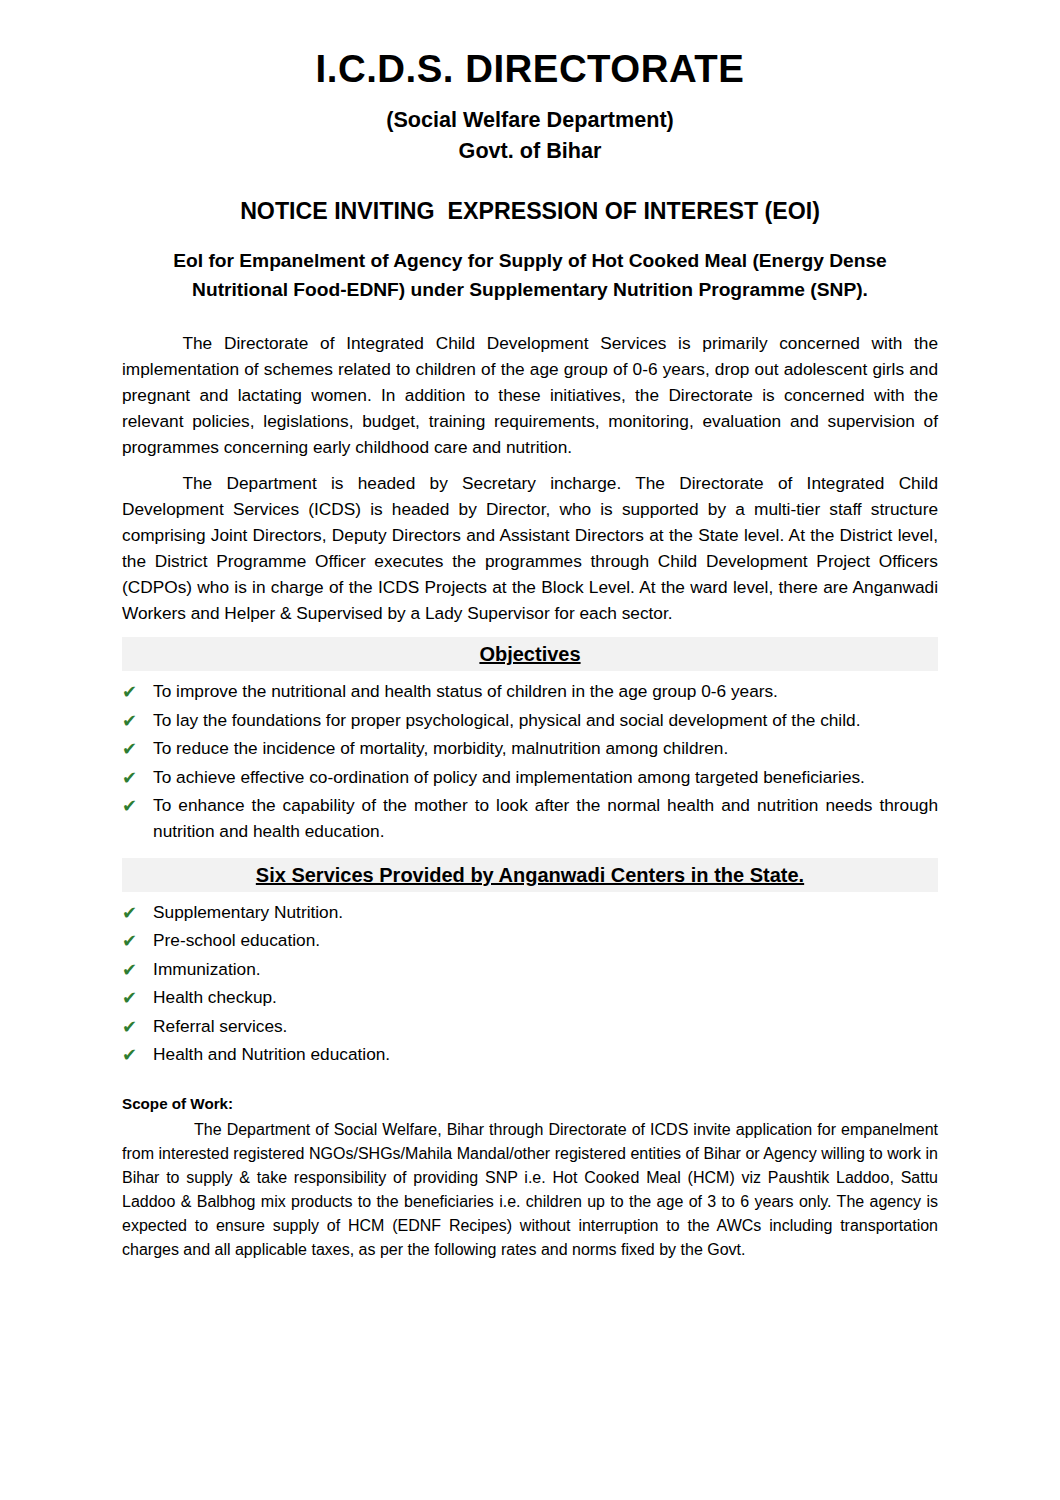I.C.D.S. DIRECTORATE
(Social Welfare Department)
Govt. of Bihar
NOTICE INVITING EXPRESSION OF INTEREST (EOI)
EoI for Empanelment of Agency for Supply of Hot Cooked Meal (Energy Dense Nutritional Food-EDNF) under Supplementary Nutrition Programme (SNP).
The Directorate of Integrated Child Development Services is primarily concerned with the implementation of schemes related to children of the age group of 0-6 years, drop out adolescent girls and pregnant and lactating women. In addition to these initiatives, the Directorate is concerned with the relevant policies, legislations, budget, training requirements, monitoring, evaluation and supervision of programmes concerning early childhood care and nutrition.
The Department is headed by Secretary incharge. The Directorate of Integrated Child Development Services (ICDS) is headed by Director, who is supported by a multi-tier staff structure comprising Joint Directors, Deputy Directors and Assistant Directors at the State level. At the District level, the District Programme Officer executes the programmes through Child Development Project Officers (CDPOs) who is in charge of the ICDS Projects at the Block Level. At the ward level, there are Anganwadi Workers and Helper & Supervised by a Lady Supervisor for each sector.
Objectives
To improve the nutritional and health status of children in the age group 0-6 years.
To lay the foundations for proper psychological, physical and social development of the child.
To reduce the incidence of mortality, morbidity, malnutrition among children.
To achieve effective co-ordination of policy and implementation among targeted beneficiaries.
To enhance the capability of the mother to look after the normal health and nutrition needs through nutrition and health education.
Six Services Provided by Anganwadi Centers in the State.
Supplementary Nutrition.
Pre-school education.
Immunization.
Health checkup.
Referral services.
Health and Nutrition education.
Scope of Work:
The Department of Social Welfare, Bihar through Directorate of ICDS invite application for empanelment from interested registered NGOs/SHGs/Mahila Mandal/other registered entities of Bihar or Agency willing to work in Bihar to supply & take responsibility of providing SNP i.e. Hot Cooked Meal (HCM) viz Paushtik Laddoo, Sattu Laddoo & Balbhog mix products to the beneficiaries i.e. children up to the age of 3 to 6 years only. The agency is expected to ensure supply of HCM (EDNF Recipes) without interruption to the AWCs including transportation charges and all applicable taxes, as per the following rates and norms fixed by the Govt.